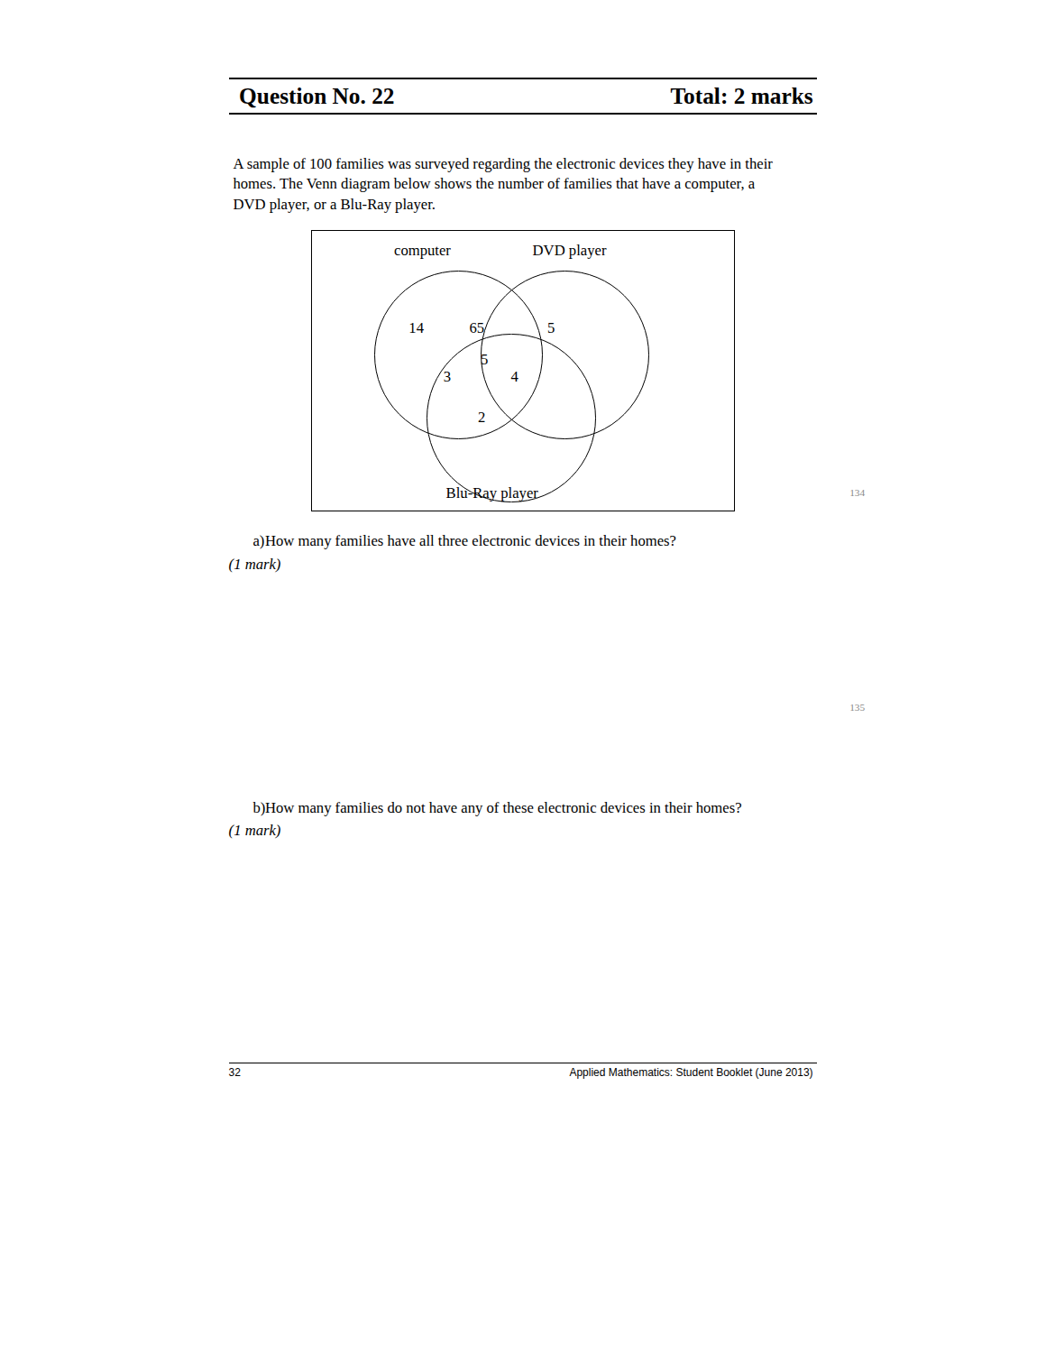Question No. 22 Total: 2 marks
A sample of 100 families was surveyed regarding the electronic devices they have in their homes. The Venn diagram below shows the number of families that have a computer, a DVD player, or a Blu-Ray player.
computer DVD player Blu-Ray player
14 65 5 5 3 4 2
134 135
a) How many families have all three electronic devices in their homes?
(1 mark)
b) How many families do not have any of these electronic devices in their homes?
(1 mark)
32 Applied Mathematics: Student Booklet (June 2013)